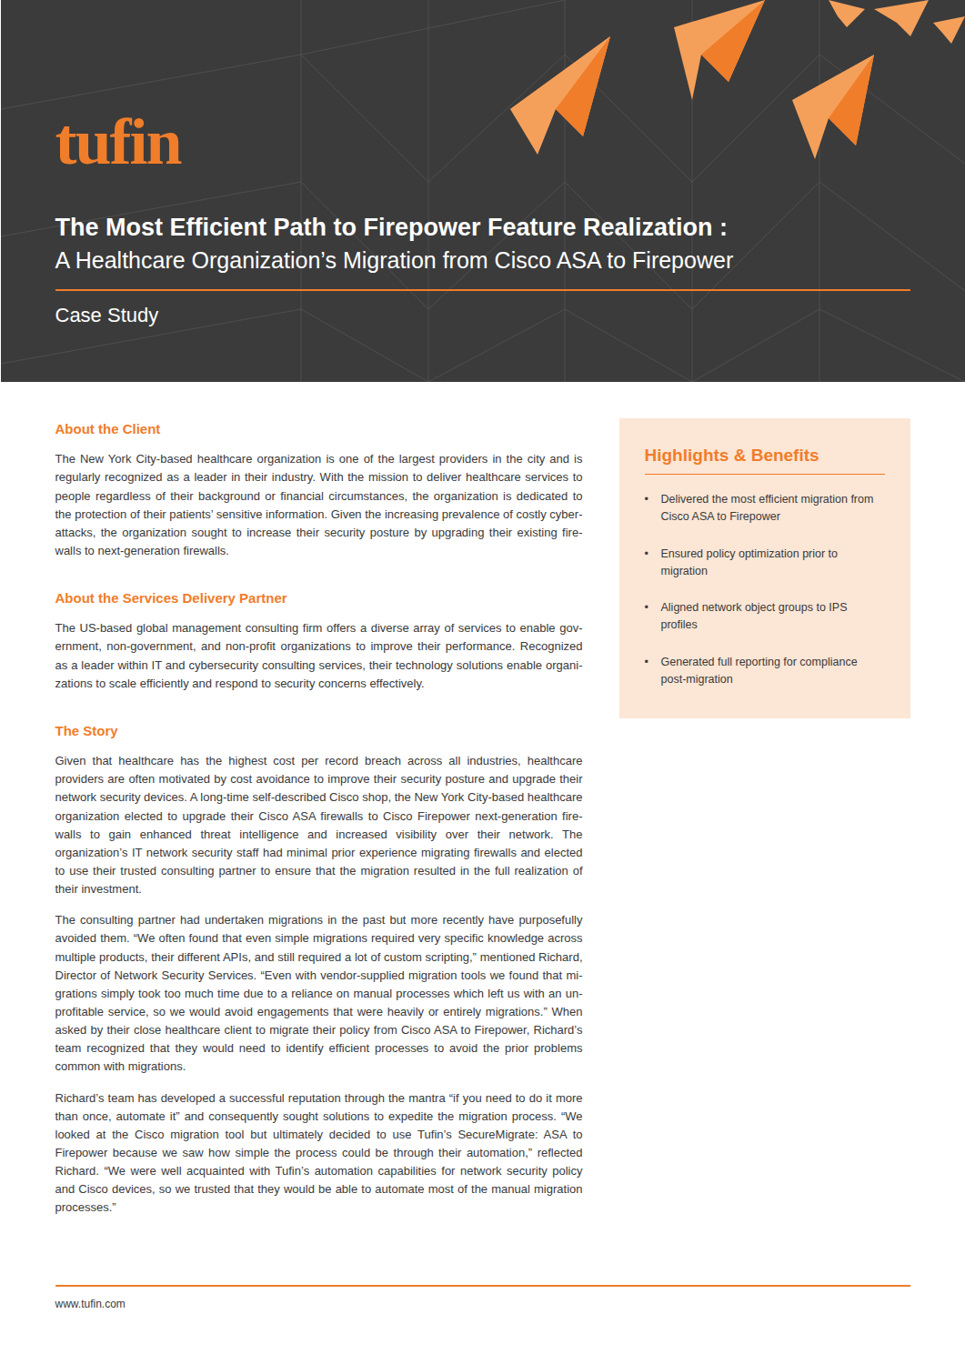tufin
The Most Efficient Path to Firepower Feature Realization : A Healthcare Organization’s Migration from Cisco ASA to Firepower
Case Study
About the Client
The New York City-based healthcare organization is one of the largest providers in the city and is regularly recognized as a leader in their industry. With the mission to deliver healthcare services to people regardless of their background or financial circumstances, the organization is dedicated to the protection of their patients’ sensitive information. Given the increasing prevalence of costly cyberattacks, the organization sought to increase their security posture by upgrading their existing firewalls to next-generation firewalls.
About the Services Delivery Partner
The US-based global management consulting firm offers a diverse array of services to enable government, non-government, and non-profit organizations to improve their performance. Recognized as a leader within IT and cybersecurity consulting services, their technology solutions enable organizations to scale efficiently and respond to security concerns effectively.
The Story
Given that healthcare has the highest cost per record breach across all industries, healthcare providers are often motivated by cost avoidance to improve their security posture and upgrade their network security devices. A long-time self-described Cisco shop, the New York City-based healthcare organization elected to upgrade their Cisco ASA firewalls to Cisco Firepower next-generation firewalls to gain enhanced threat intelligence and increased visibility over their network. The organization’s IT network security staff had minimal prior experience migrating firewalls and elected to use their trusted consulting partner to ensure that the migration resulted in the full realization of their investment.
The consulting partner had undertaken migrations in the past but more recently have purposefully avoided them. “We often found that even simple migrations required very specific knowledge across multiple products, their different APIs, and still required a lot of custom scripting,” mentioned Richard, Director of Network Security Services. “Even with vendor-supplied migration tools we found that migrations simply took too much time due to a reliance on manual processes which left us with an unprofitable service, so we would avoid engagements that were heavily or entirely migrations.” When asked by their close healthcare client to migrate their policy from Cisco ASA to Firepower, Richard’s team recognized that they would need to identify efficient processes to avoid the prior problems common with migrations.
Richard’s team has developed a successful reputation through the mantra “if you need to do it more than once, automate it” and consequently sought solutions to expedite the migration process. “We looked at the Cisco migration tool but ultimately decided to use Tufin’s SecureMigrate: ASA to Firepower because we saw how simple the process could be through their automation,” reflected Richard. “We were well acquainted with Tufin’s automation capabilities for network security policy and Cisco devices, so we trusted that they would be able to automate most of the manual migration processes.”
Highlights & Benefits
Delivered the most efficient migration from Cisco ASA to Firepower
Ensured policy optimization prior to migration
Aligned network object groups to IPS profiles
Generated full reporting for compliance post-migration
www.tufin.com